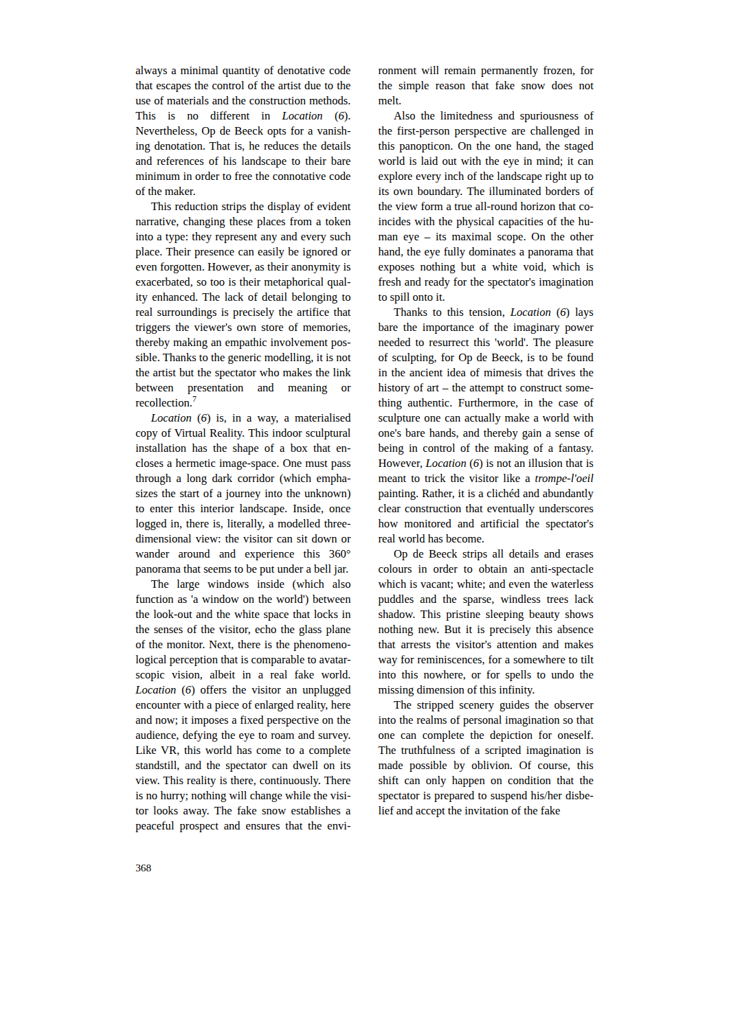always a minimal quantity of denotative code that escapes the control of the artist due to the use of materials and the construction methods. This is no different in Location (6). Nevertheless, Op de Beeck opts for a vanishing denotation. That is, he reduces the details and references of his landscape to their bare minimum in order to free the connotative code of the maker.
This reduction strips the display of evident narrative, changing these places from a token into a type: they represent any and every such place. Their presence can easily be ignored or even forgotten. However, as their anonymity is exacerbated, so too is their metaphorical quality enhanced. The lack of detail belonging to real surroundings is precisely the artifice that triggers the viewer's own store of memories, thereby making an empathic involvement possible. Thanks to the generic modelling, it is not the artist but the spectator who makes the link between presentation and meaning or recollection.7
Location (6) is, in a way, a materialised copy of Virtual Reality. This indoor sculptural installation has the shape of a box that encloses a hermetic image-space. One must pass through a long dark corridor (which emphasizes the start of a journey into the unknown) to enter this interior landscape. Inside, once logged in, there is, literally, a modelled three-dimensional view: the visitor can sit down or wander around and experience this 360° panorama that seems to be put under a bell jar.
The large windows inside (which also function as 'a window on the world') between the look-out and the white space that locks in the senses of the visitor, echo the glass plane of the monitor. Next, there is the phenomenological perception that is comparable to avatar-scopic vision, albeit in a real fake world. Location (6) offers the visitor an unplugged encounter with a piece of enlarged reality, here and now; it imposes a fixed perspective on the audience, defying the eye to roam and survey. Like VR, this world has come to a complete standstill, and the spectator can dwell on its view. This reality is there, continuously. There is no hurry; nothing will change while the visitor looks away. The fake snow establishes a peaceful prospect and ensures that the environment will remain permanently frozen, for the simple reason that fake snow does not melt.
Also the limitedness and spuriousness of the first-person perspective are challenged in this panopticon. On the one hand, the staged world is laid out with the eye in mind; it can explore every inch of the landscape right up to its own boundary. The illuminated borders of the view form a true all-round horizon that coincides with the physical capacities of the human eye – its maximal scope. On the other hand, the eye fully dominates a panorama that exposes nothing but a white void, which is fresh and ready for the spectator's imagination to spill onto it.
Thanks to this tension, Location (6) lays bare the importance of the imaginary power needed to resurrect this 'world'. The pleasure of sculpting, for Op de Beeck, is to be found in the ancient idea of mimesis that drives the history of art – the attempt to construct something authentic. Furthermore, in the case of sculpture one can actually make a world with one's bare hands, and thereby gain a sense of being in control of the making of a fantasy. However, Location (6) is not an illusion that is meant to trick the visitor like a trompe-l'oeil painting. Rather, it is a clichéd and abundantly clear construction that eventually underscores how monitored and artificial the spectator's real world has become.
Op de Beeck strips all details and erases colours in order to obtain an anti-spectacle which is vacant; white; and even the waterless puddles and the sparse, windless trees lack shadow. This pristine sleeping beauty shows nothing new. But it is precisely this absence that arrests the visitor's attention and makes way for reminiscences, for a somewhere to tilt into this nowhere, or for spells to undo the missing dimension of this infinity.
The stripped scenery guides the observer into the realms of personal imagination so that one can complete the depiction for oneself. The truthfulness of a scripted imagination is made possible by oblivion. Of course, this shift can only happen on condition that the spectator is prepared to suspend his/her disbelief and accept the invitation of the fake
368